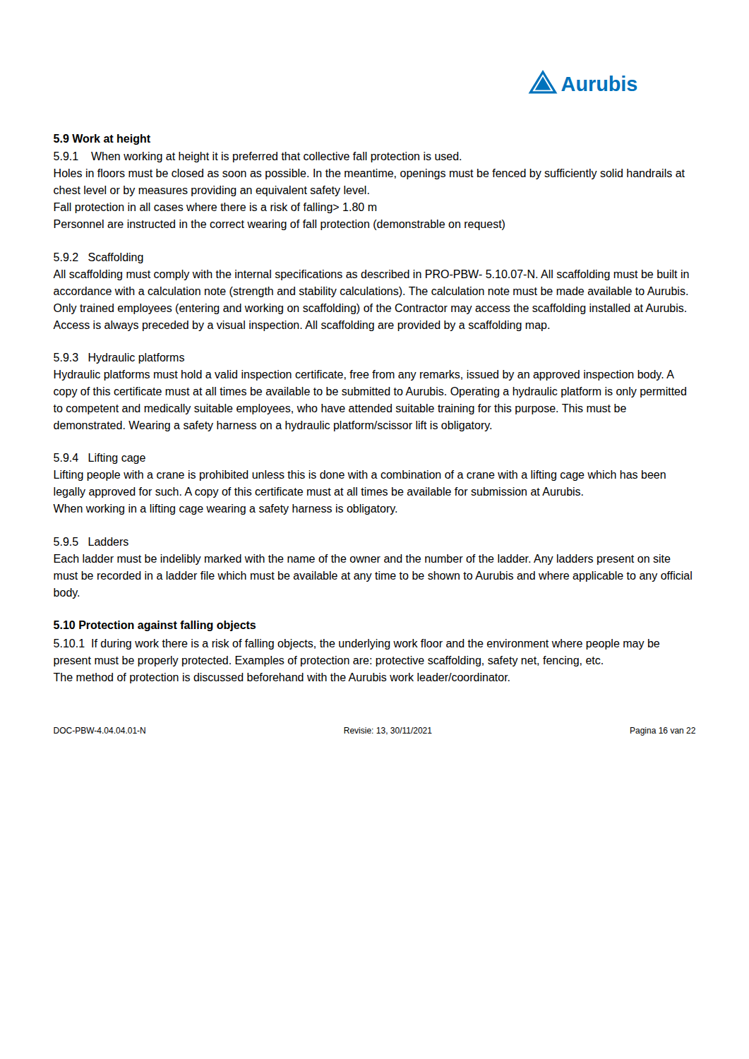Aurubis
5.9 Work at height
5.9.1 When working at height it is preferred that collective fall protection is used.
Holes in floors must be closed as soon as possible. In the meantime, openings must be fenced by sufficiently solid handrails at chest level or by measures providing an equivalent safety level.
Fall protection in all cases where there is a risk of falling> 1.80 m
Personnel are instructed in the correct wearing of fall protection (demonstrable on request)
5.9.2 Scaffolding
All scaffolding must comply with the internal specifications as described in PRO-PBW- 5.10.07-N. All scaffolding must be built in accordance with a calculation note (strength and stability calculations). The calculation note must be made available to Aurubis.
Only trained employees (entering and working on scaffolding) of the Contractor may access the scaffolding installed at Aurubis. Access is always preceded by a visual inspection. All scaffolding are provided by a scaffolding map.
5.9.3 Hydraulic platforms
Hydraulic platforms must hold a valid inspection certificate, free from any remarks, issued by an approved inspection body. A copy of this certificate must at all times be available to be submitted to Aurubis. Operating a hydraulic platform is only permitted to competent and medically suitable employees, who have attended suitable training for this purpose. This must be demonstrated. Wearing a safety harness on a hydraulic platform/scissor lift is obligatory.
5.9.4 Lifting cage
Lifting people with a crane is prohibited unless this is done with a combination of a crane with a lifting cage which has been legally approved for such. A copy of this certificate must at all times be available for submission at Aurubis.
When working in a lifting cage wearing a safety harness is obligatory.
5.9.5 Ladders
Each ladder must be indelibly marked with the name of the owner and the number of the ladder. Any ladders present on site must be recorded in a ladder file which must be available at any time to be shown to Aurubis and where applicable to any official body.
5.10 Protection against falling objects
5.10.1 If during work there is a risk of falling objects, the underlying work floor and the environment where people may be present must be properly protected. Examples of protection are: protective scaffolding, safety net, fencing, etc.
The method of protection is discussed beforehand with the Aurubis work leader/coordinator.
DOC-PBW-4.04.04.01-N Revisie: 13, 30/11/2021 Pagina 16 van 22